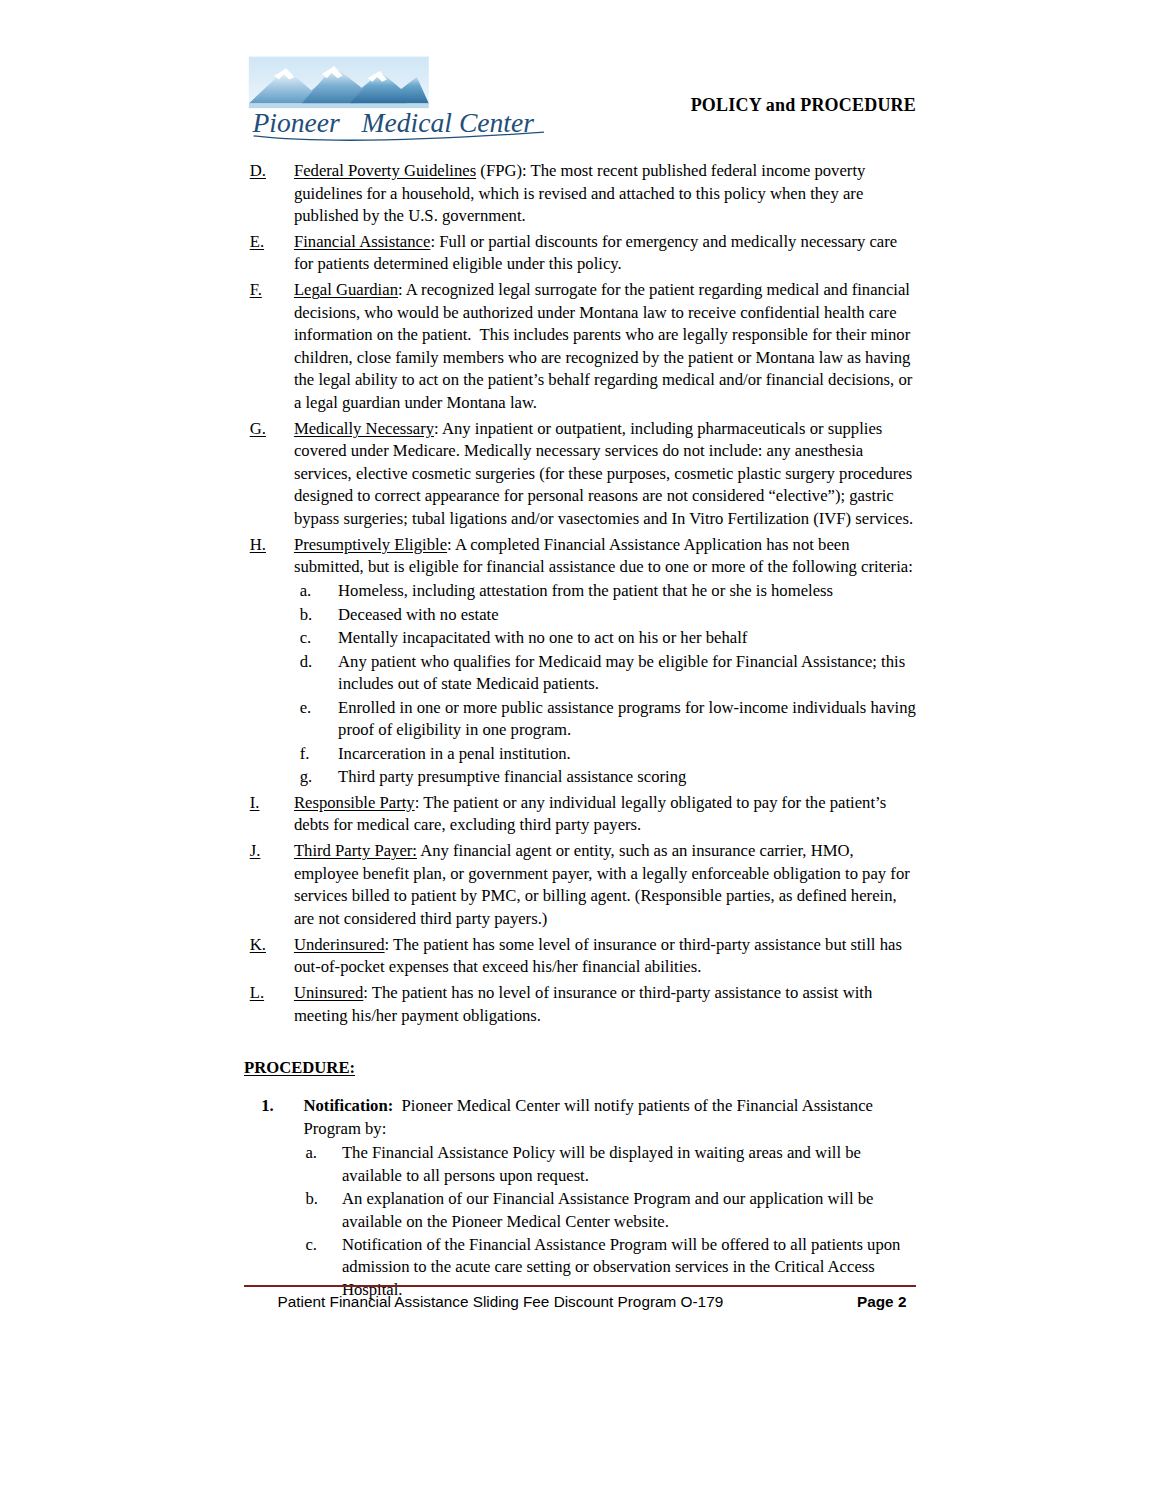Pioneer Medical Center
POLICY and PROCEDURE
D. Federal Poverty Guidelines (FPG): The most recent published federal income poverty guidelines for a household, which is revised and attached to this policy when they are published by the U.S. government.
E. Financial Assistance: Full or partial discounts for emergency and medically necessary care for patients determined eligible under this policy.
F. Legal Guardian: A recognized legal surrogate for the patient regarding medical and financial decisions, who would be authorized under Montana law to receive confidential health care information on the patient. This includes parents who are legally responsible for their minor children, close family members who are recognized by the patient or Montana law as having the legal ability to act on the patient’s behalf regarding medical and/or financial decisions, or a legal guardian under Montana law.
G. Medically Necessary: Any inpatient or outpatient, including pharmaceuticals or supplies covered under Medicare. Medically necessary services do not include: any anesthesia services, elective cosmetic surgeries (for these purposes, cosmetic plastic surgery procedures designed to correct appearance for personal reasons are not considered “elective”); gastric bypass surgeries; tubal ligations and/or vasectomies and In Vitro Fertilization (IVF) services.
H. Presumptively Eligible: A completed Financial Assistance Application has not been submitted, but is eligible for financial assistance due to one or more of the following criteria:
a. Homeless, including attestation from the patient that he or she is homeless
b. Deceased with no estate
c. Mentally incapacitated with no one to act on his or her behalf
d. Any patient who qualifies for Medicaid may be eligible for Financial Assistance; this includes out of state Medicaid patients.
e. Enrolled in one or more public assistance programs for low-income individuals having proof of eligibility in one program.
f. Incarceration in a penal institution.
g. Third party presumptive financial assistance scoring
I. Responsible Party: The patient or any individual legally obligated to pay for the patient’s debts for medical care, excluding third party payers.
J. Third Party Payer: Any financial agent or entity, such as an insurance carrier, HMO, employee benefit plan, or government payer, with a legally enforceable obligation to pay for services billed to patient by PMC, or billing agent. (Responsible parties, as defined herein, are not considered third party payers.)
K. Underinsured: The patient has some level of insurance or third-party assistance but still has out-of-pocket expenses that exceed his/her financial abilities.
L. Uninsured: The patient has no level of insurance or third-party assistance to assist with meeting his/her payment obligations.
PROCEDURE:
1. Notification: Pioneer Medical Center will notify patients of the Financial Assistance Program by:
a. The Financial Assistance Policy will be displayed in waiting areas and will be available to all persons upon request.
b. An explanation of our Financial Assistance Program and our application will be available on the Pioneer Medical Center website.
c. Notification of the Financial Assistance Program will be offered to all patients upon admission to the acute care setting or observation services in the Critical Access Hospital.
Patient Financial Assistance Sliding Fee Discount Program O-179
Page 2